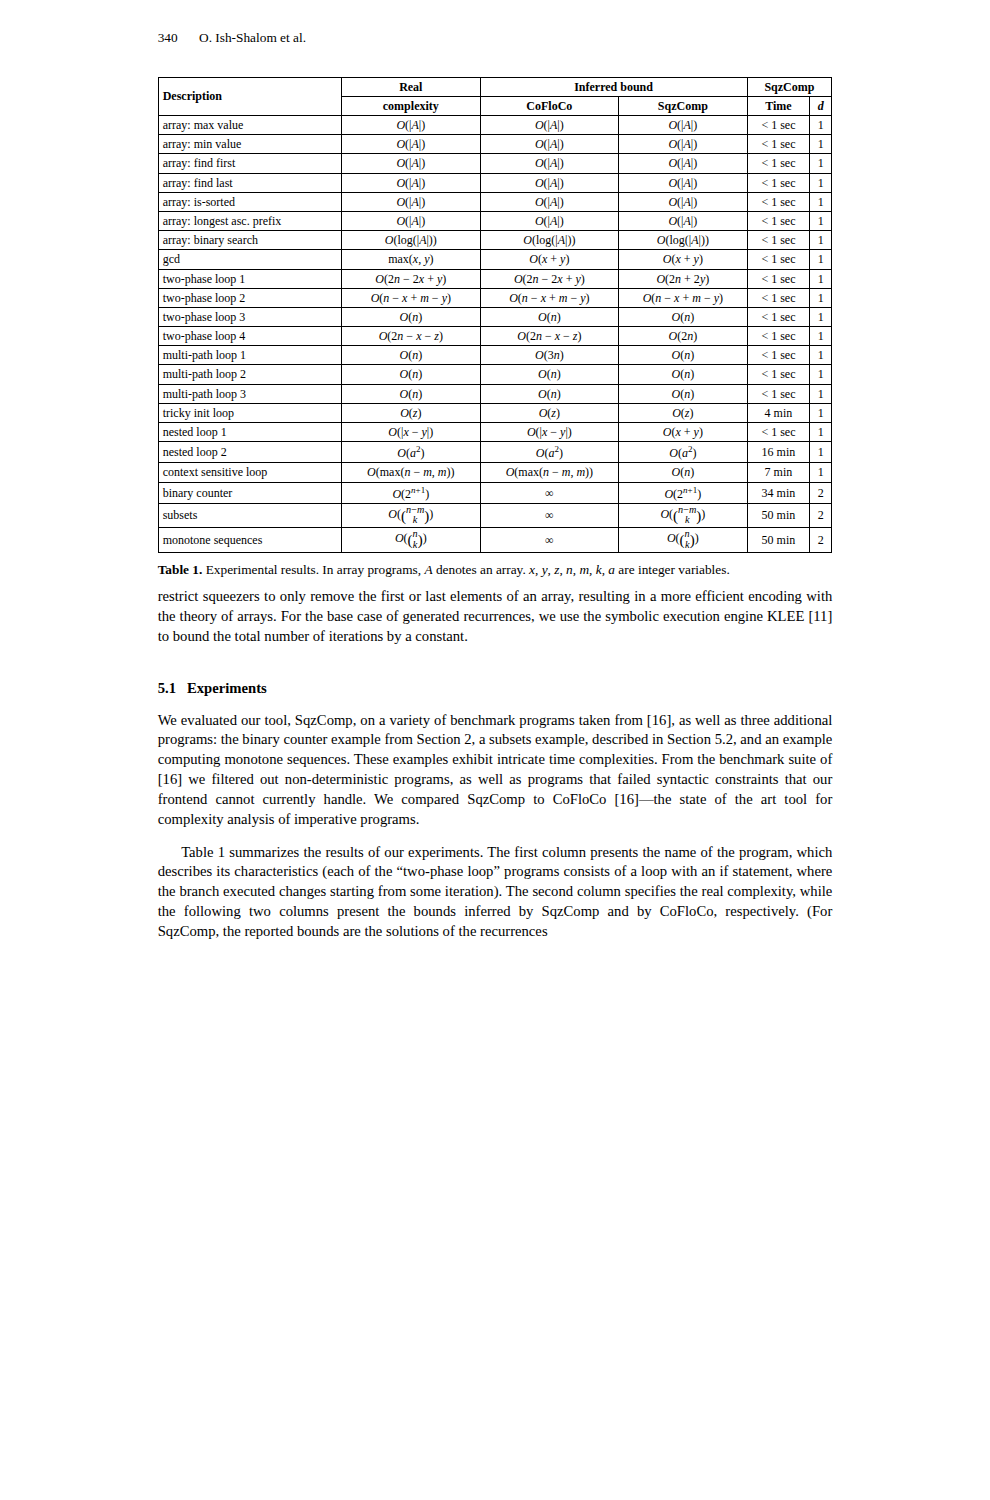340 O. Ish-Shalom et al.
Table 1. Experimental results. In array programs, A denotes an array. x , y , z , n , m , k , a are integer variables.
| Description | Real | Inferred bound | SqzComp |
| --- | --- | --- | --- |
| complexity | CoFloCo | SqzComp | Time | d |
| array: max value | O (/ A /) | O (/ A /) | O (/ A /) | < 1 sec | 1 |
| array: min value | O (/ A /) | O (/ A /) | O (/ A /) | < 1 sec | 1 |
| array: find first | O (/ A /) | O (/ A /) | O (/ A /) | < 1 sec | 1 |
| array: find last | O (/ A /) | O (/ A /) | O (/ A /) | < 1 sec | 1 |
| array: is-sorted | O (/ A /) | O (/ A /) | O (/ A /) | < 1 sec | 1 |
| array: longest asc. prefix | O (/ A /) | O (/ A /) | O (/ A /) | < 1 sec | 1 |
| array: binary search | O (log(/ A /)) | O (log(/ A /)) | O (log(/ A /)) | < 1 sec | 1 |
| gcd | max( x , y ) | O ( x + y ) | O ( x + y ) | < 1 sec | 1 |
| two-phase loop 1 | O (2 n − 2 x + y ) | O (2 n − 2 x + y ) | O (2 n + 2 y ) | < 1 sec | 1 |
| two-phase loop 2 | O ( n − x + m − y ) | O ( n − x + m − y ) | O ( n − x + m − y ) | < 1 sec | 1 |
| two-phase loop 3 | O ( n ) | O ( n ) | O ( n ) | < 1 sec | 1 |
| two-phase loop 4 | O (2 n − x − z ) | O (2 n − x − z ) | O (2 n ) | < 1 sec | 1 |
| multi-path loop 1 | O ( n ) | O (3 n ) | O ( n ) | < 1 sec | 1 |
| multi-path loop 2 | O ( n ) | O ( n ) | O ( n ) | < 1 sec | 1 |
| multi-path loop 3 | O ( n ) | O ( n ) | O ( n ) | < 1 sec | 1 |
| tricky init loop | O ( z ) | O ( z ) | O ( z ) | 4 min | 1 |
| nested loop 1 | O (/ x − y /) | O (/ x − y /) | O ( x + y ) | < 1 sec | 1 |
| nested loop 2 | O ( a 2 ) | O ( a 2 ) | O ( a 2 ) | 16 min | 1 |
| context sensitive loop | O (max( n − m , m )) | O (max( n − m , m )) | O ( n ) | 7 min | 1 |
| binary counter | O (2 n +1 ) | ∞ | O (2 n +1 ) | 34 min | 2 |
| subsets | O ( ( n − m k ) ) | ∞ | O ( ( n − m k ) ) | 50 min | 2 |
| monotone sequences | O ( ( n k ) ) | ∞ | O ( ( n k ) ) | 50 min | 2 |
restrict squeezers to only remove the first or last elements of an array, resulting in a more efficient encoding with the theory of arrays. For the base case of generated recurrences, we use the symbolic execution engine KLEE [11] to bound the total number of iterations by a constant.
5.1 Experiments
We evaluated our tool, SqzComp, on a variety of benchmark programs taken from [16], as well as three additional programs: the binary counter example from Section 2, a subsets example, described in Section 5.2, and an example computing monotone sequences. These examples exhibit intricate time complexities. From the benchmark suite of [16] we filtered out non-deterministic programs, as well as programs that failed syntactic constraints that our frontend cannot currently handle. We compared SqzComp to CoFloCo [16]—the state of the art tool for complexity analysis of imperative programs.
Table 1 summarizes the results of our experiments. The first column presents the name of the program, which describes its characteristics (each of the “two-phase loop” programs consists of a loop with an if statement, where the branch executed changes starting from some iteration). The second column specifies the real complexity, while the following two columns present the bounds inferred by SqzComp and by CoFloCo, respectively. (For SqzComp, the reported bounds are the solutions of the recurrences